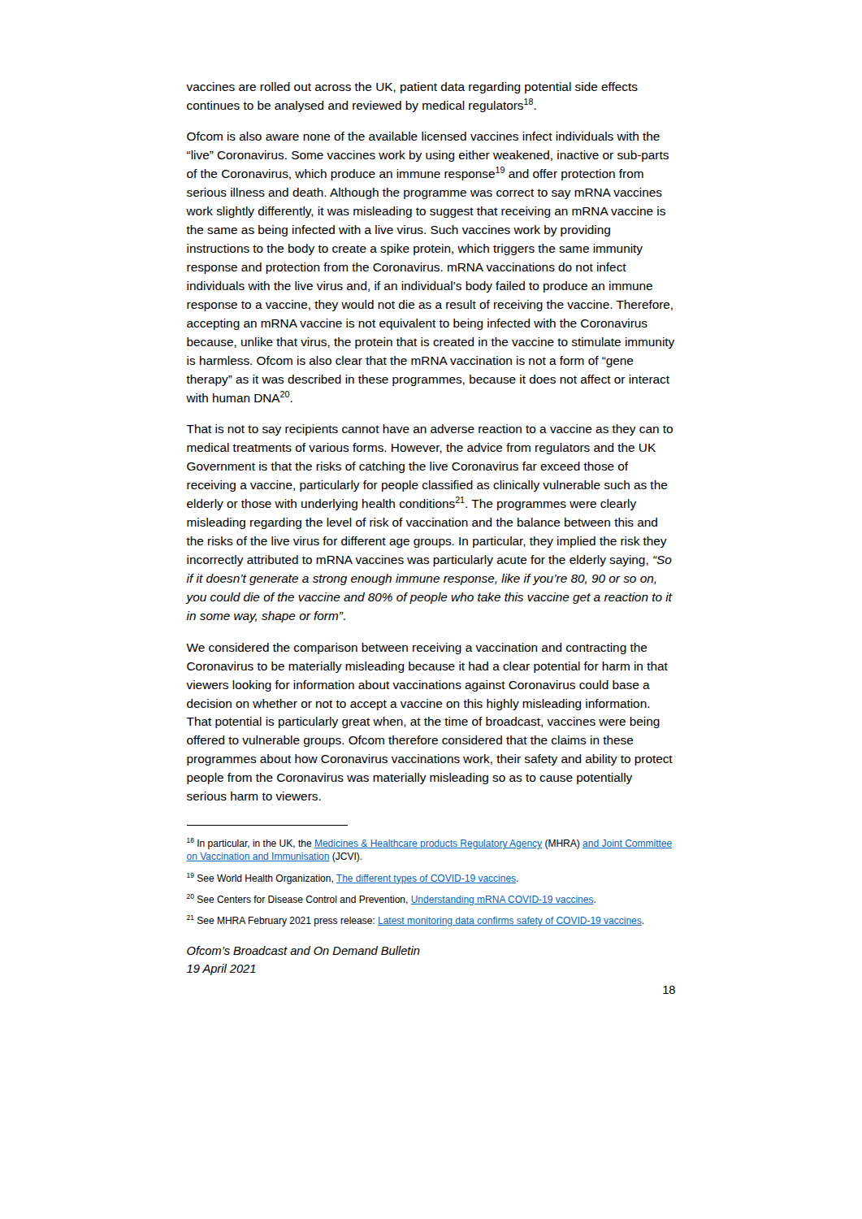vaccines are rolled out across the UK, patient data regarding potential side effects continues to be analysed and reviewed by medical regulators18.
Ofcom is also aware none of the available licensed vaccines infect individuals with the “live” Coronavirus. Some vaccines work by using either weakened, inactive or sub-parts of the Coronavirus, which produce an immune response19 and offer protection from serious illness and death. Although the programme was correct to say mRNA vaccines work slightly differently, it was misleading to suggest that receiving an mRNA vaccine is the same as being infected with a live virus. Such vaccines work by providing instructions to the body to create a spike protein, which triggers the same immunity response and protection from the Coronavirus. mRNA vaccinations do not infect individuals with the live virus and, if an individual’s body failed to produce an immune response to a vaccine, they would not die as a result of receiving the vaccine. Therefore, accepting an mRNA vaccine is not equivalent to being infected with the Coronavirus because, unlike that virus, the protein that is created in the vaccine to stimulate immunity is harmless. Ofcom is also clear that the mRNA vaccination is not a form of “gene therapy” as it was described in these programmes, because it does not affect or interact with human DNA20.
That is not to say recipients cannot have an adverse reaction to a vaccine as they can to medical treatments of various forms. However, the advice from regulators and the UK Government is that the risks of catching the live Coronavirus far exceed those of receiving a vaccine, particularly for people classified as clinically vulnerable such as the elderly or those with underlying health conditions21. The programmes were clearly misleading regarding the level of risk of vaccination and the balance between this and the risks of the live virus for different age groups. In particular, they implied the risk they incorrectly attributed to mRNA vaccines was particularly acute for the elderly saying, “So if it doesn’t generate a strong enough immune response, like if you’re 80, 90 or so on, you could die of the vaccine and 80% of people who take this vaccine get a reaction to it in some way, shape or form”.
We considered the comparison between receiving a vaccination and contracting the Coronavirus to be materially misleading because it had a clear potential for harm in that viewers looking for information about vaccinations against Coronavirus could base a decision on whether or not to accept a vaccine on this highly misleading information. That potential is particularly great when, at the time of broadcast, vaccines were being offered to vulnerable groups. Ofcom therefore considered that the claims in these programmes about how Coronavirus vaccinations work, their safety and ability to protect people from the Coronavirus was materially misleading so as to cause potentially serious harm to viewers.
18 In particular, in the UK, the Medicines & Healthcare products Regulatory Agency (MHRA) and Joint Committee on Vaccination and Immunisation (JCVI).
19 See World Health Organization, The different types of COVID-19 vaccines.
20 See Centers for Disease Control and Prevention, Understanding mRNA COVID-19 vaccines.
21 See MHRA February 2021 press release: Latest monitoring data confirms safety of COVID-19 vaccines.
Ofcom’s Broadcast and On Demand Bulletin
19 April 2021
18